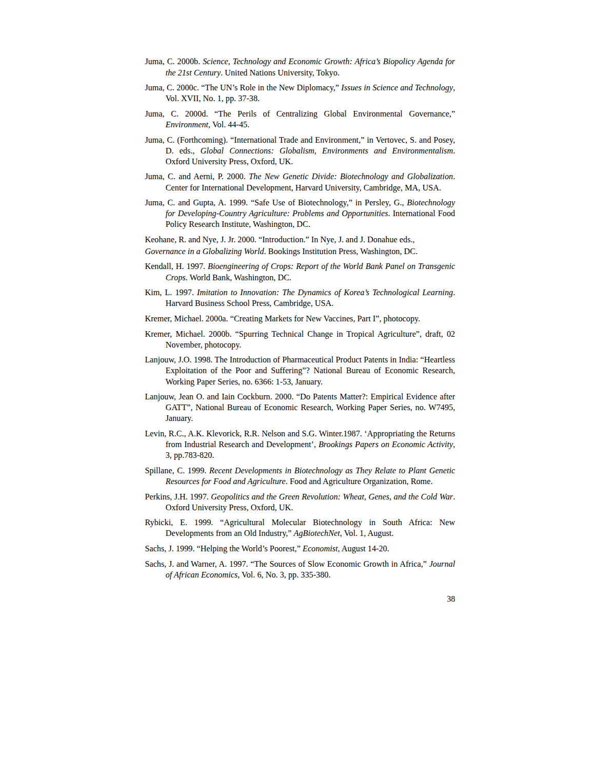Juma, C. 2000b. Science, Technology and Economic Growth: Africa’s Biopolicy Agenda for the 21st Century. United Nations University, Tokyo.
Juma, C. 2000c. “The UN’s Role in the New Diplomacy,” Issues in Science and Technology, Vol. XVII, No. 1, pp. 37-38.
Juma, C. 2000d. “The Perils of Centralizing Global Environmental Governance,” Environment, Vol. 44-45.
Juma, C. (Forthcoming). “International Trade and Environment,” in Vertovec, S. and Posey, D. eds., Global Connections: Globalism, Environments and Environmentalism. Oxford University Press, Oxford, UK.
Juma, C. and Aerni, P. 2000. The New Genetic Divide: Biotechnology and Globalization. Center for International Development, Harvard University, Cambridge, MA, USA.
Juma, C. and Gupta, A. 1999. “Safe Use of Biotechnology,” in Persley, G., Biotechnology for Developing-Country Agriculture: Problems and Opportunities. International Food Policy Research Institute, Washington, DC.
Keohane, R. and Nye, J. Jr. 2000. “Introduction.” In Nye, J. and J. Donahue eds.,
Governance in a Globalizing World. Bookings Institution Press, Washington, DC.
Kendall, H. 1997. Bioengineering of Crops: Report of the World Bank Panel on Transgenic Crops. World Bank, Washington, DC.
Kim, L. 1997. Imitation to Innovation: The Dynamics of Korea’s Technological Learning. Harvard Business School Press, Cambridge, USA.
Kremer, Michael. 2000a. “Creating Markets for New Vaccines, Part I”, photocopy.
Kremer, Michael. 2000b. “Spurring Technical Change in Tropical Agriculture”, draft, 02 November, photocopy.
Lanjouw, J.O. 1998. The Introduction of Pharmaceutical Product Patents in India: “Heartless Exploitation of the Poor and Suffering”? National Bureau of Economic Research, Working Paper Series, no. 6366: 1-53, January.
Lanjouw, Jean O. and Iain Cockburn. 2000. “Do Patents Matter?: Empirical Evidence after GATT”, National Bureau of Economic Research, Working Paper Series, no. W7495, January.
Levin, R.C., A.K. Klevorick, R.R. Nelson and S.G. Winter.1987. ‘Appropriating the Returns from Industrial Research and Development’, Brookings Papers on Economic Activity, 3, pp.783-820.
Spillane, C. 1999. Recent Developments in Biotechnology as They Relate to Plant Genetic Resources for Food and Agriculture. Food and Agriculture Organization, Rome.
Perkins, J.H. 1997. Geopolitics and the Green Revolution: Wheat, Genes, and the Cold War. Oxford University Press, Oxford, UK.
Rybicki, E. 1999. “Agricultural Molecular Biotechnology in South Africa: New Developments from an Old Industry,” AgBiotechNet, Vol. 1, August.
Sachs, J. 1999. “Helping the World’s Poorest,” Economist, August 14-20.
Sachs, J. and Warner, A. 1997. “The Sources of Slow Economic Growth in Africa,” Journal of African Economics, Vol. 6, No. 3, pp. 335-380.
38